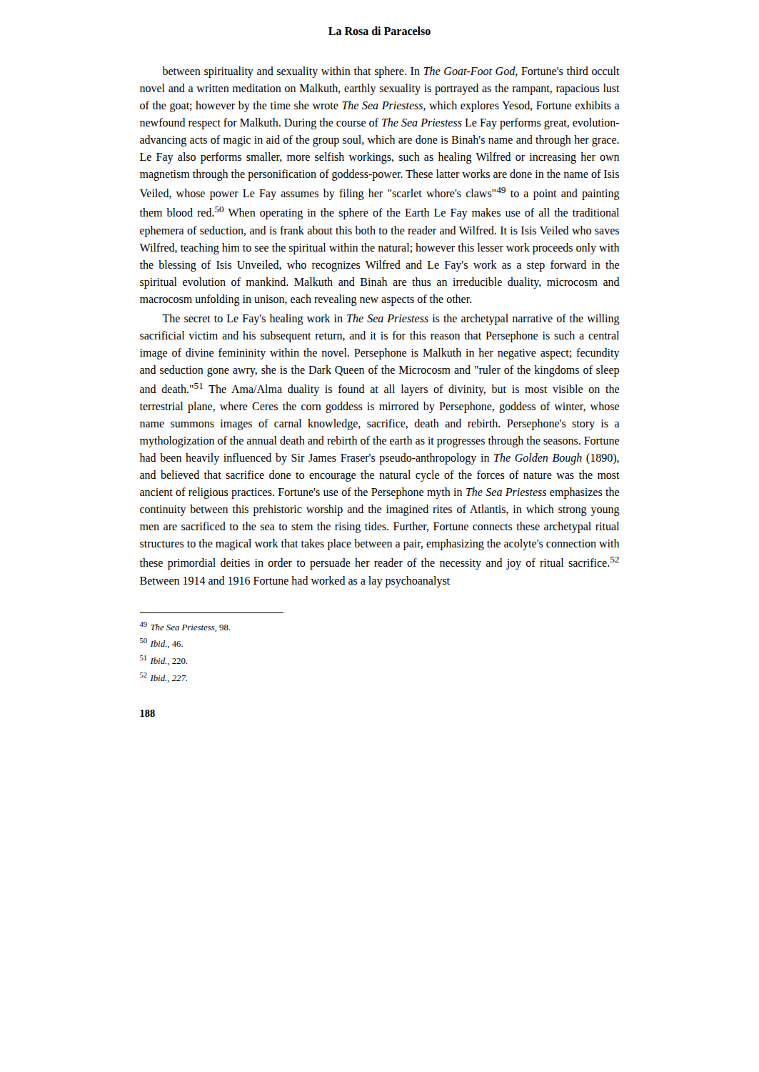La Rosa di Paracelso
between spirituality and sexuality within that sphere. In The Goat-Foot God, Fortune's third occult novel and a written meditation on Malkuth, earthly sexuality is portrayed as the rampant, rapacious lust of the goat; however by the time she wrote The Sea Priestess, which explores Yesod, Fortune exhibits a newfound respect for Malkuth. During the course of The Sea Priestess Le Fay performs great, evolution-advancing acts of magic in aid of the group soul, which are done is Binah's name and through her grace. Le Fay also performs smaller, more selfish workings, such as healing Wilfred or increasing her own magnetism through the personification of goddess-power. These latter works are done in the name of Isis Veiled, whose power Le Fay assumes by filing her "scarlet whore's claws"49 to a point and painting them blood red.50 When operating in the sphere of the Earth Le Fay makes use of all the traditional ephemera of seduction, and is frank about this both to the reader and Wilfred. It is Isis Veiled who saves Wilfred, teaching him to see the spiritual within the natural; however this lesser work proceeds only with the blessing of Isis Unveiled, who recognizes Wilfred and Le Fay's work as a step forward in the spiritual evolution of mankind. Malkuth and Binah are thus an irreducible duality, microcosm and macrocosm unfolding in unison, each revealing new aspects of the other.
The secret to Le Fay's healing work in The Sea Priestess is the archetypal narrative of the willing sacrificial victim and his subsequent return, and it is for this reason that Persephone is such a central image of divine femininity within the novel. Persephone is Malkuth in her negative aspect; fecundity and seduction gone awry, she is the Dark Queen of the Microcosm and "ruler of the kingdoms of sleep and death."51 The Ama/Alma duality is found at all layers of divinity, but is most visible on the terrestrial plane, where Ceres the corn goddess is mirrored by Persephone, goddess of winter, whose name summons images of carnal knowledge, sacrifice, death and rebirth. Persephone's story is a mythologization of the annual death and rebirth of the earth as it progresses through the seasons. Fortune had been heavily influenced by Sir James Fraser's pseudo-anthropology in The Golden Bough (1890), and believed that sacrifice done to encourage the natural cycle of the forces of nature was the most ancient of religious practices. Fortune's use of the Persephone myth in The Sea Priestess emphasizes the continuity between this prehistoric worship and the imagined rites of Atlantis, in which strong young men are sacrificed to the sea to stem the rising tides. Further, Fortune connects these archetypal ritual structures to the magical work that takes place between a pair, emphasizing the acolyte's connection with these primordial deities in order to persuade her reader of the necessity and joy of ritual sacrifice.52 Between 1914 and 1916 Fortune had worked as a lay psychoanalyst
49The Sea Priestess, 98.
50Ibid., 46.
51Ibid., 220.
52Ibid., 227.
188